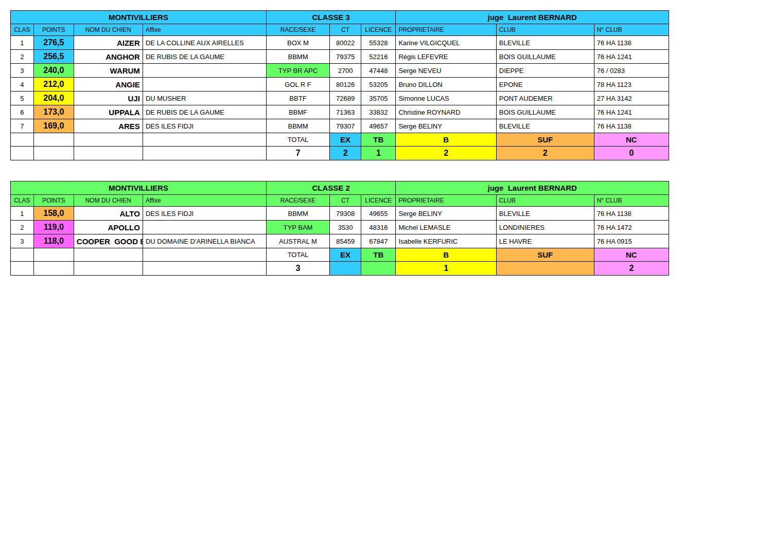| MONTIVILLIERS | CLASSE 3 | juge Laurent BERNARD |
| CLAS | POINTS | NOM DU CHIEN | Affixe | RACE/SEXE | CT | LICENCE | PROPRIETAIRE | CLUB | N° CLUB |
| 1 | 276,5 | AIZER | DE LA COLLINE AUX AIRELLES | BOX M | 80022 | 55328 | Karine VILGICQUEL | BLEVILLE | 76 HA 1138 |
| 2 | 256,5 | ANGHOR | DE RUBIS DE LA GAUME | BBMM | 79375 | 52216 | Régis LEFEVRE | BOIS GUILLAUME | 76 HA 1241 |
| 3 | 240,0 | WARUM | | TYP BR APC | 2700 | 47448 | Serge NEVEU | DIEPPE | 76 / 0283 |
| 4 | 212,0 | ANGIE | | GOL R F | 80126 | 53205 | Bruno DILLON | EPONE | 78 HA 1123 |
| 5 | 204,0 | UJI | DU MUSHER | BBTF | 72689 | 35705 | Simonne LUCAS | PONT AUDEMER | 27 HA 3142 |
| 6 | 173,0 | UPPALA | DE RUBIS DE LA GAUME | BBMF | 71363 | 33832 | Christine ROYNARD | BOIS GUILLAUME | 76 HA 1241 |
| 7 | 169,0 | ARES | DES ILES FIDJI | BBMM | 79307 | 49657 | Serge BELINY | BLEVILLE | 76 HA 1138 |
| | | | | TOTAL | EX | TB | B | SUF | NC |
| | | | | 7 | 2 | 1 | 2 | 2 | 0 |
| MONTIVILLIERS | CLASSE 2 | juge Laurent BERNARD |
| CLAS | POINTS | NOM DU CHIEN | Affixe | RACE/SEXE | CT | LICENCE | PROPRIETAIRE | CLUB | N° CLUB |
| 1 | 158,0 | ALTO | DES ILES FIDJI | BBMM | 79308 | 49655 | Serge BELINY | BLEVILLE | 76 HA 1138 |
| 2 | 119,0 | APOLLO | | TYP BAM | 3530 | 48316 | Michel LEMASLE | LONDINIERES | 76 HA 1472 |
| 3 | 118,0 | COOPER GOOD BOY | DU DOMAINE D'ARINELLA BIANCA | AUSTRAL M | 85459 | 67847 | Isabelle KERFURIC | LE HAVRE | 76 HA 0915 |
| | | | | TOTAL | EX | TB | B | SUF | NC |
| | | | | 3 | | | 1 | | 2 |